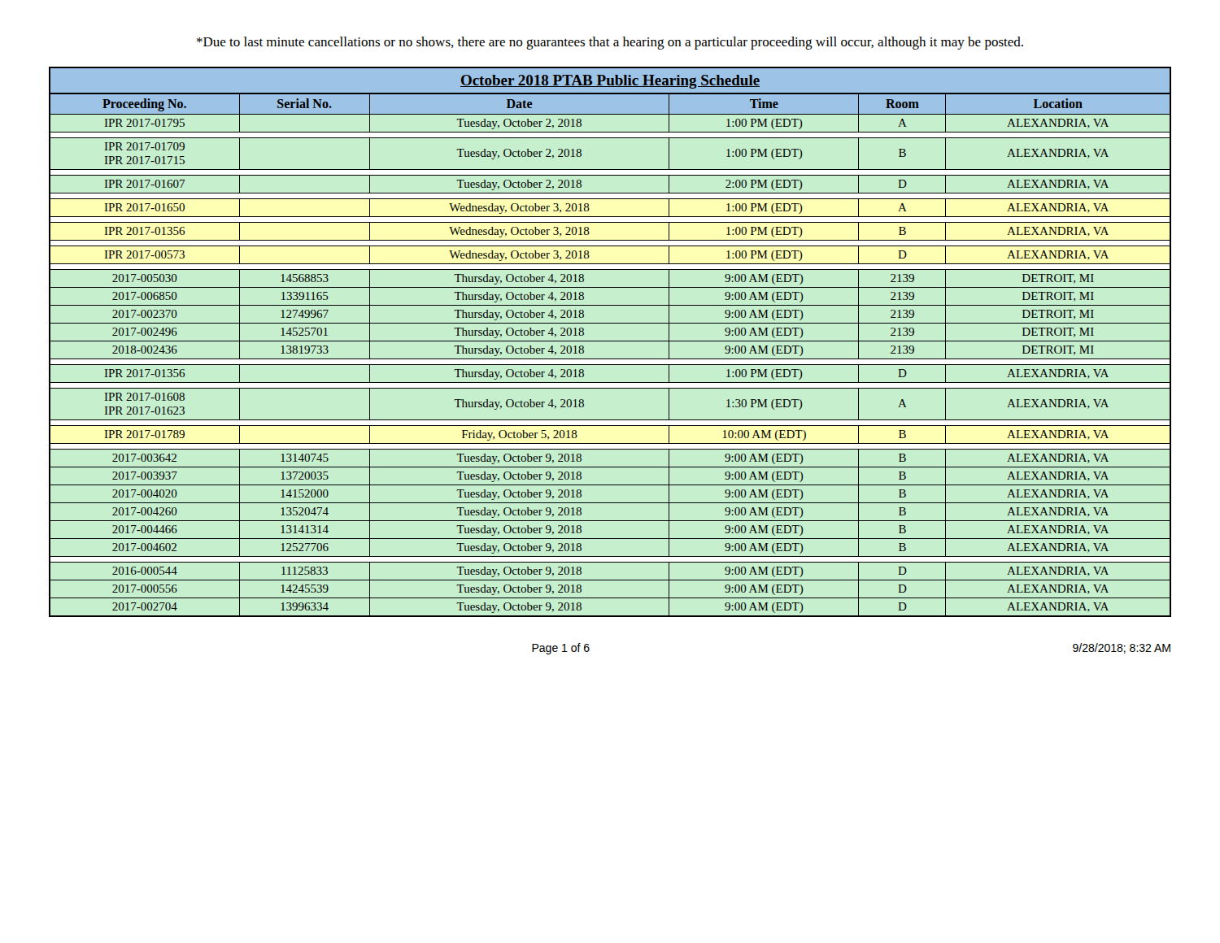*Due to last minute cancellations or no shows, there are no guarantees that a hearing on a particular proceeding will occur, although it may be posted.
October 2018 PTAB Public Hearing Schedule
| Proceeding No. | Serial No. | Date | Time | Room | Location |
| --- | --- | --- | --- | --- | --- |
| IPR 2017-01795 | | Tuesday, October 2, 2018 | 1:00 PM (EDT) | A | ALEXANDRIA, VA |
| IPR 2017-01709 IPR 2017-01715 | | Tuesday, October 2, 2018 | 1:00 PM (EDT) | B | ALEXANDRIA, VA |
| IPR 2017-01607 | | Tuesday, October 2, 2018 | 2:00 PM (EDT) | D | ALEXANDRIA, VA |
| IPR 2017-01650 | | Wednesday, October 3, 2018 | 1:00 PM (EDT) | A | ALEXANDRIA, VA |
| IPR 2017-01356 | | Wednesday, October 3, 2018 | 1:00 PM (EDT) | B | ALEXANDRIA, VA |
| IPR 2017-00573 | | Wednesday, October 3, 2018 | 1:00 PM (EDT) | D | ALEXANDRIA, VA |
| 2017-005030 | 14568853 | Thursday, October 4, 2018 | 9:00 AM (EDT) | 2139 | DETROIT, MI |
| 2017-006850 | 13391165 | Thursday, October 4, 2018 | 9:00 AM (EDT) | 2139 | DETROIT, MI |
| 2017-002370 | 12749967 | Thursday, October 4, 2018 | 9:00 AM (EDT) | 2139 | DETROIT, MI |
| 2017-002496 | 14525701 | Thursday, October 4, 2018 | 9:00 AM (EDT) | 2139 | DETROIT, MI |
| 2018-002436 | 13819733 | Thursday, October 4, 2018 | 9:00 AM (EDT) | 2139 | DETROIT, MI |
| IPR 2017-01356 | | Thursday, October 4, 2018 | 1:00 PM (EDT) | D | ALEXANDRIA, VA |
| IPR 2017-01608 IPR 2017-01623 | | Thursday, October 4, 2018 | 1:30 PM (EDT) | A | ALEXANDRIA, VA |
| IPR 2017-01789 | | Friday, October 5, 2018 | 10:00 AM (EDT) | B | ALEXANDRIA, VA |
| 2017-003642 | 13140745 | Tuesday, October 9, 2018 | 9:00 AM (EDT) | B | ALEXANDRIA, VA |
| 2017-003937 | 13720035 | Tuesday, October 9, 2018 | 9:00 AM (EDT) | B | ALEXANDRIA, VA |
| 2017-004020 | 14152000 | Tuesday, October 9, 2018 | 9:00 AM (EDT) | B | ALEXANDRIA, VA |
| 2017-004260 | 13520474 | Tuesday, October 9, 2018 | 9:00 AM (EDT) | B | ALEXANDRIA, VA |
| 2017-004466 | 13141314 | Tuesday, October 9, 2018 | 9:00 AM (EDT) | B | ALEXANDRIA, VA |
| 2017-004602 | 12527706 | Tuesday, October 9, 2018 | 9:00 AM (EDT) | B | ALEXANDRIA, VA |
| 2016-000544 | 11125833 | Tuesday, October 9, 2018 | 9:00 AM (EDT) | D | ALEXANDRIA, VA |
| 2017-000556 | 14245539 | Tuesday, October 9, 2018 | 9:00 AM (EDT) | D | ALEXANDRIA, VA |
| 2017-002704 | 13996334 | Tuesday, October 9, 2018 | 9:00 AM (EDT) | D | ALEXANDRIA, VA |
Page 1 of 6
9/28/2018; 8:32 AM